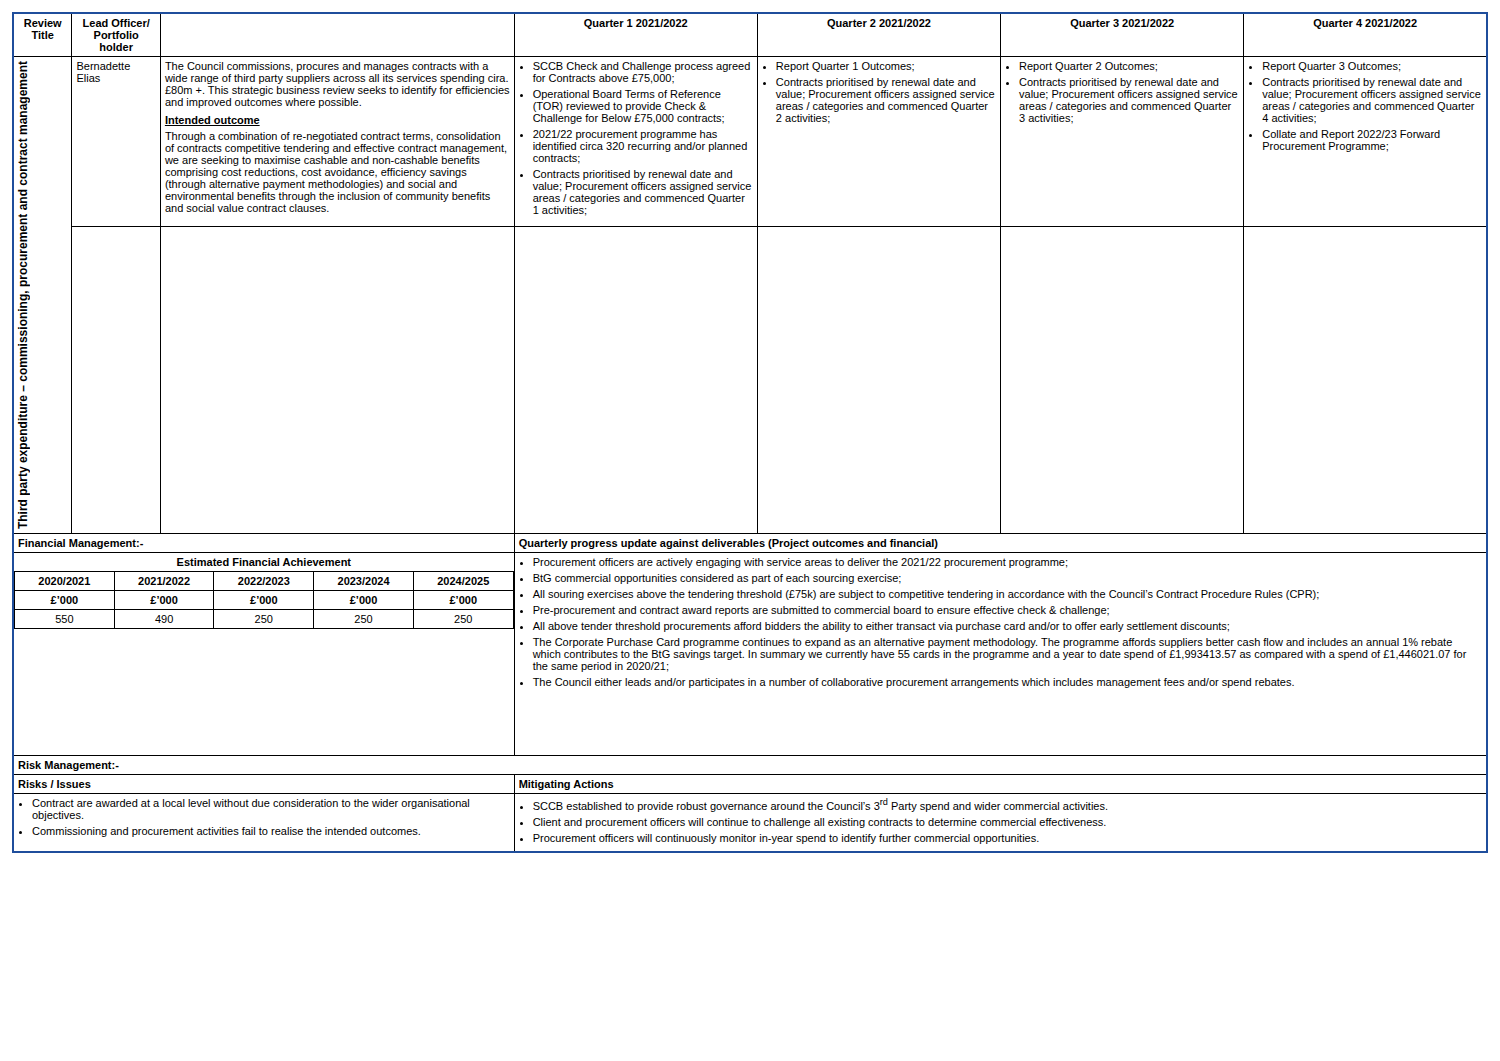| Review Title | Lead Officer/ Portfolio holder | | Quarter 1 2021/2022 | Quarter 2 2021/2022 | Quarter 3 2021/2022 | Quarter 4 2021/2022 |
| Third party expenditure – commissioning, procurement and contract management | Bernadette Elias | The Council commissions, procures and manages contracts with a wide range of third party suppliers across all its services spending cira. £80m +. This strategic business review seeks to identify for efficiencies and improved outcomes where possible. Intended outcome Through a combination of re-negotiated contract terms, consolidation of contracts competitive tendering and effective contract management, we are seeking to maximise cashable and non-cashable benefits comprising cost reductions, cost avoidance, efficiency savings (through alternative payment methodologies) and social and environmental benefits through the inclusion of community benefits and social value contract clauses. | SCCB Check and Challenge process agreed for Contracts above £75,000; Operational Board Terms of Reference (TOR) reviewed to provide Check & Challenge for Below £75,000 contracts; 2021/22 procurement programme has identified circa 320 recurring and/or planned contracts; Contracts prioritised by renewal date and value; Procurement officers assigned service areas / categories and commenced Quarter 1 activities; | Report Quarter 1 Outcomes; Contracts prioritised by renewal date and value; Procurement officers assigned service areas / categories and commenced Quarter 2 activities; | Report Quarter 2 Outcomes; Contracts prioritised by renewal date and value; Procurement officers assigned service areas / categories and commenced Quarter 3 activities; | Report Quarter 3 Outcomes; Contracts prioritised by renewal date and value; Procurement officers assigned service areas / categories and commenced Quarter 4 activities; Collate and Report 2022/23 Forward Procurement Programme; |
| Financial Management:- | Quarterly progress update against deliverables (Project outcomes and financial) |
| / Estimated Financial Achievement / / 2020/2021 / 2021/2022 / 2022/2023 / 2023/2024 / 2024/2025 / / £’000 / £’000 / £’000 / £’000 / £’000 / / 550 / 490 / 250 / 250 / 250 / | Procurement officers are actively engaging with service areas to deliver the 2021/22 procurement programme; BtG commercial opportunities considered as part of each sourcing exercise; All souring exercises above the tendering threshold (£75k) are subject to competitive tendering in accordance with the Council’s Contract Procedure Rules (CPR); Pre-procurement and contract award reports are submitted to commercial board to ensure effective check & challenge; All above tender threshold procurements afford bidders the ability to either transact via purchase card and/or to offer early settlement discounts; The Corporate Purchase Card programme continues to expand as an alternative payment methodology. The programme affords suppliers better cash flow and includes an annual 1% rebate which contributes to the BtG savings target. In summary we currently have 55 cards in the programme and a year to date spend of £1,993413.57 as compared with a spend of £1,446021.07 for the same period in 2020/21; The Council either leads and/or participates in a number of collaborative procurement arrangements which includes management fees and/or spend rebates. |
| Risk Management:- |
| Risks / Issues | Mitigating Actions |
| Contract are awarded at a local level without due consideration to the wider organisational objectives. Commissioning and procurement activities fail to realise the intended outcomes. | SCCB established to provide robust governance around the Council’s 3 rd Party spend and wider commercial activities. Client and procurement officers will continue to challenge all existing contracts to determine commercial effectiveness. Procurement officers will continuously monitor in-year spend to identify further commercial opportunities. |